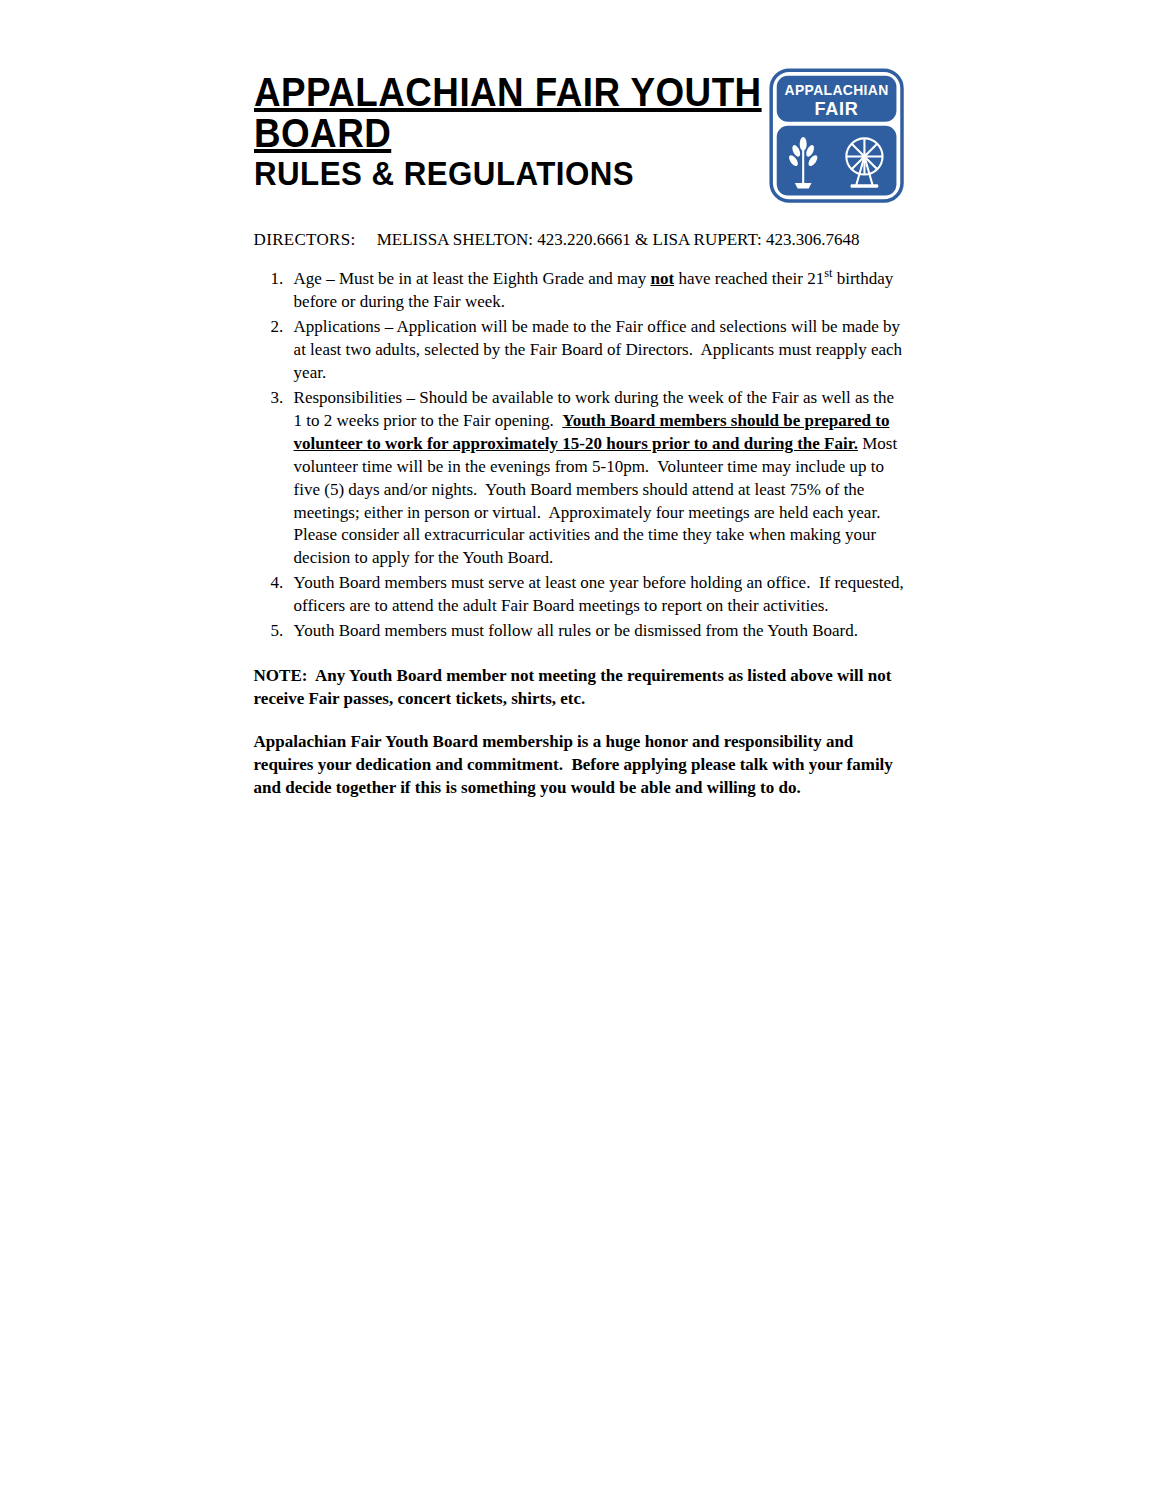Appalachian Fair Youth Board Rules & Regulations
Appalachian Fair APPALACHIAN FAIR
DIRECTORS: MELISSA SHELTON: 423.220.6661 & LISA RUPERT: 423.306.7648
Age – Must be in at least the Eighth Grade and may not have reached their 21st birthday before or during the Fair week.
Applications – Application will be made to the Fair office and selections will be made by at least two adults, selected by the Fair Board of Directors. Applicants must reapply each year.
Responsibilities – Should be available to work during the week of the Fair as well as the 1 to 2 weeks prior to the Fair opening. Youth Board members should be prepared to volunteer to work for approximately 15-20 hours prior to and during the Fair. Most volunteer time will be in the evenings from 5-10pm. Volunteer time may include up to five (5) days and/or nights. Youth Board members should attend at least 75% of the meetings; either in person or virtual. Approximately four meetings are held each year. Please consider all extracurricular activities and the time they take when making your decision to apply for the Youth Board.
Youth Board members must serve at least one year before holding an office. If requested, officers are to attend the adult Fair Board meetings to report on their activities.
Youth Board members must follow all rules or be dismissed from the Youth Board.
NOTE: Any Youth Board member not meeting the requirements as listed above will not receive Fair passes, concert tickets, shirts, etc.
Appalachian Fair Youth Board membership is a huge honor and responsibility and requires your dedication and commitment. Before applying please talk with your family and decide together if this is something you would be able and willing to do.